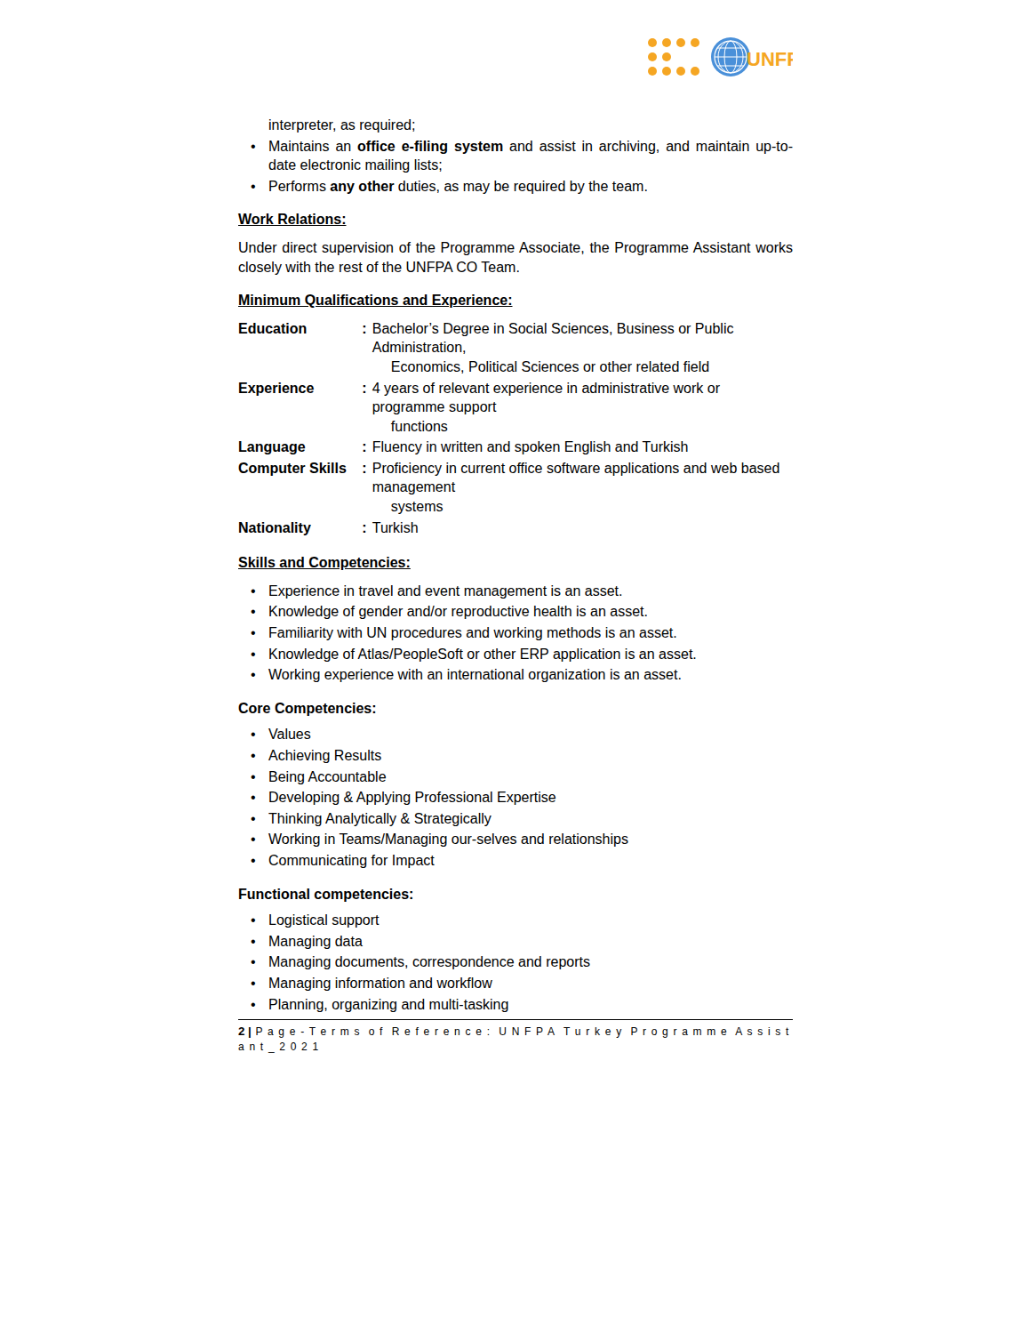UNFPA
interpreter, as required;
Maintains an office e-filing system and assist in archiving, and maintain up-to-date electronic mailing lists;
Performs any other duties, as may be required by the team.
Work Relations:
Under direct supervision of the Programme Associate, the Programme Assistant works closely with the rest of the UNFPA CO Team.
Minimum Qualifications and Experience:
| Education | : | Bachelor’s Degree in Social Sciences, Business or Public Administration, Economics, Political Sciences or other related field |
| Experience | : | 4 years of relevant experience in administrative work or programme support functions |
| Language | : | Fluency in written and spoken English and Turkish |
| Computer Skills | : | Proficiency in current office software applications and web based management systems |
| Nationality | : | Turkish |
Skills and Competencies:
Experience in travel and event management is an asset.
Knowledge of gender and/or reproductive health is an asset.
Familiarity with UN procedures and working methods is an asset.
Knowledge of Atlas/PeopleSoft or other ERP application is an asset.
Working experience with an international organization is an asset.
Core Competencies:
Values
Achieving Results
Being Accountable
Developing & Applying Professional Expertise
Thinking Analytically & Strategically
Working in Teams/Managing our-selves and relationships
Communicating for Impact
Functional competencies:
Logistical support
Managing data
Managing documents, correspondence and reports
Managing information and workflow
Planning, organizing and multi-tasking
2 | P a g e - T e r m s o f R e f e r e n c e : U N F P A T u r k e y P r o g r a m m e A s s i s t a n t _ 2 0 2 1